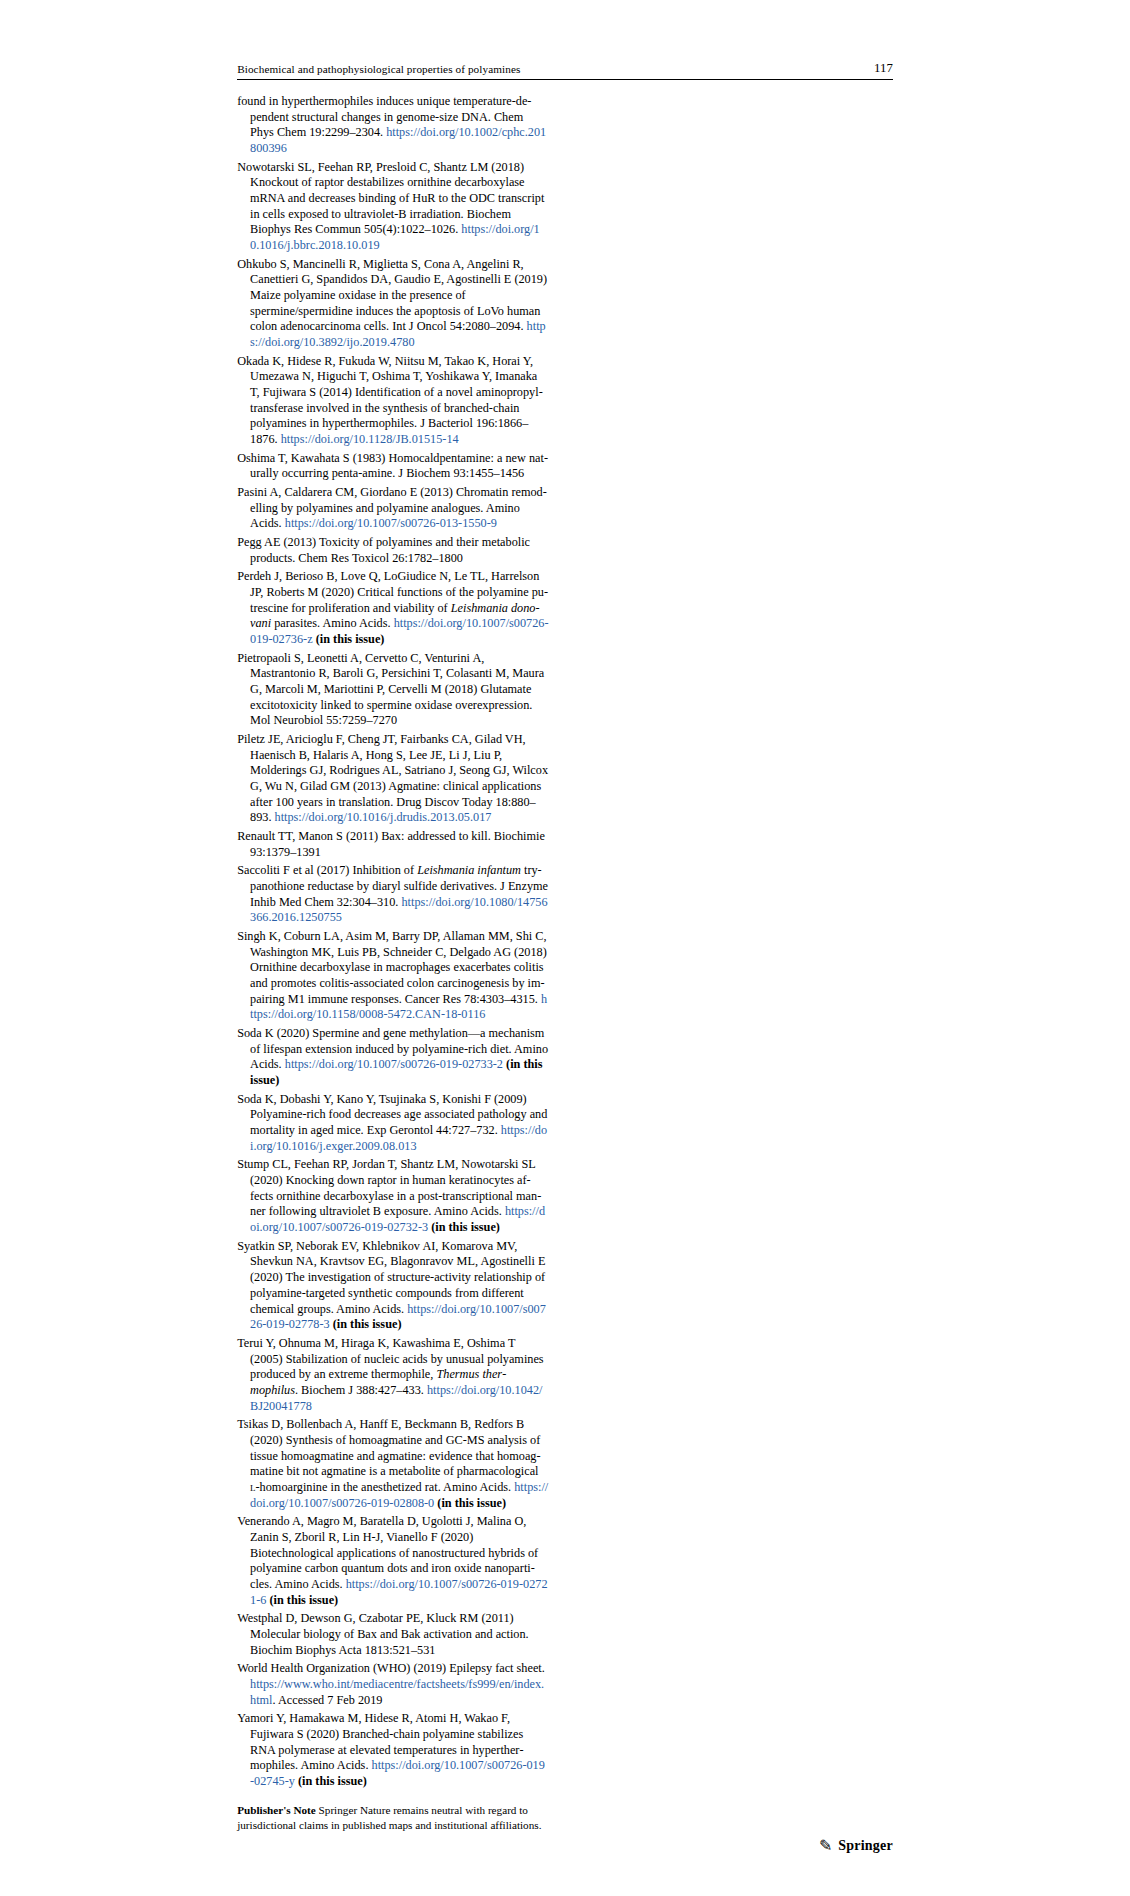Biochemical and pathophysiological properties of polyamines
117
found in hyperthermophiles induces unique temperature-dependent structural changes in genome-size DNA. Chem Phys Chem 19:2299–2304. https://doi.org/10.1002/cphc.201800396
Nowotarski SL, Feehan RP, Presloid C, Shantz LM (2018) Knockout of raptor destabilizes ornithine decarboxylase mRNA and decreases binding of HuR to the ODC transcript in cells exposed to ultraviolet-B irradiation. Biochem Biophys Res Commun 505(4):1022–1026. https://doi.org/10.1016/j.bbrc.2018.10.019
Ohkubo S, Mancinelli R, Miglietta S, Cona A, Angelini R, Canettieri G, Spandidos DA, Gaudio E, Agostinelli E (2019) Maize polyamine oxidase in the presence of spermine/spermidine induces the apoptosis of LoVo human colon adenocarcinoma cells. Int J Oncol 54:2080–2094. https://doi.org/10.3892/ijo.2019.4780
Okada K, Hidese R, Fukuda W, Niitsu M, Takao K, Horai Y, Umezawa N, Higuchi T, Oshima T, Yoshikawa Y, Imanaka T, Fujiwara S (2014) Identification of a novel aminopropyltransferase involved in the synthesis of branched-chain polyamines in hyperthermophiles. J Bacteriol 196:1866–1876. https://doi.org/10.1128/JB.01515-14
Oshima T, Kawahata S (1983) Homocaldpentamine: a new naturally occurring penta-amine. J Biochem 93:1455–1456
Pasini A, Caldarera CM, Giordano E (2013) Chromatin remodelling by polyamines and polyamine analogues. Amino Acids. https://doi.org/10.1007/s00726-013-1550-9
Pegg AE (2013) Toxicity of polyamines and their metabolic products. Chem Res Toxicol 26:1782–1800
Perdeh J, Berioso B, Love Q, LoGiudice N, Le TL, Harrelson JP, Roberts M (2020) Critical functions of the polyamine putrescine for proliferation and viability of Leishmania donovani parasites. Amino Acids. https://doi.org/10.1007/s00726-019-02736-z (in this issue)
Pietropaoli S, Leonetti A, Cervetto C, Venturini A, Mastrantonio R, Baroli G, Persichini T, Colasanti M, Maura G, Marcoli M, Mariottini P, Cervelli M (2018) Glutamate excitotoxicity linked to spermine oxidase overexpression. Mol Neurobiol 55:7259–7270
Piletz JE, Aricioglu F, Cheng JT, Fairbanks CA, Gilad VH, Haenisch B, Halaris A, Hong S, Lee JE, Li J, Liu P, Molderings GJ, Rodrigues AL, Satriano J, Seong GJ, Wilcox G, Wu N, Gilad GM (2013) Agmatine: clinical applications after 100 years in translation. Drug Discov Today 18:880–893. https://doi.org/10.1016/j.drudis.2013.05.017
Renault TT, Manon S (2011) Bax: addressed to kill. Biochimie 93:1379–1391
Saccoliti F et al (2017) Inhibition of Leishmania infantum trypanothione reductase by diaryl sulfide derivatives. J Enzyme Inhib Med Chem 32:304–310. https://doi.org/10.1080/14756366.2016.1250755
Singh K, Coburn LA, Asim M, Barry DP, Allaman MM, Shi C, Washington MK, Luis PB, Schneider C, Delgado AG (2018) Ornithine decarboxylase in macrophages exacerbates colitis and promotes colitis-associated colon carcinogenesis by impairing M1 immune responses. Cancer Res 78:4303–4315. https://doi.org/10.1158/0008-5472.CAN-18-0116
Soda K (2020) Spermine and gene methylation—a mechanism of lifespan extension induced by polyamine-rich diet. Amino Acids. https://doi.org/10.1007/s00726-019-02733-2 (in this issue)
Soda K, Dobashi Y, Kano Y, Tsujinaka S, Konishi F (2009) Polyamine-rich food decreases age associated pathology and mortality in aged mice. Exp Gerontol 44:727–732. https://doi.org/10.1016/j.exger.2009.08.013
Stump CL, Feehan RP, Jordan T, Shantz LM, Nowotarski SL (2020) Knocking down raptor in human keratinocytes affects ornithine decarboxylase in a post-transcriptional manner following ultraviolet B exposure. Amino Acids. https://doi.org/10.1007/s00726-019-02732-3 (in this issue)
Syatkin SP, Neborak EV, Khlebnikov AI, Komarova MV, Shevkun NA, Kravtsov EG, Blagonravov ML, Agostinelli E (2020) The investigation of structure-activity relationship of polyamine-targeted synthetic compounds from different chemical groups. Amino Acids. https://doi.org/10.1007/s00726-019-02778-3 (in this issue)
Terui Y, Ohnuma M, Hiraga K, Kawashima E, Oshima T (2005) Stabilization of nucleic acids by unusual polyamines produced by an extreme thermophile, Thermus thermophilus. Biochem J 388:427–433. https://doi.org/10.1042/BJ20041778
Tsikas D, Bollenbach A, Hanff E, Beckmann B, Redfors B (2020) Synthesis of homoagmatine and GC-MS analysis of tissue homoagmatine and agmatine: evidence that homoagmatine bit not agmatine is a metabolite of pharmacological l-homoarginine in the anesthetized rat. Amino Acids. https://doi.org/10.1007/s00726-019-02808-0 (in this issue)
Venerando A, Magro M, Baratella D, Ugolotti J, Malina O, Zanin S, Zboril R, Lin H-J, Vianello F (2020) Biotechnological applications of nanostructured hybrids of polyamine carbon quantum dots and iron oxide nanoparticles. Amino Acids. https://doi.org/10.1007/s00726-019-02721-6 (in this issue)
Westphal D, Dewson G, Czabotar PE, Kluck RM (2011) Molecular biology of Bax and Bak activation and action. Biochim Biophys Acta 1813:521–531
World Health Organization (WHO) (2019) Epilepsy fact sheet. https://www.who.int/mediacentre/factsheets/fs999/en/index.html. Accessed 7 Feb 2019
Yamori Y, Hamakawa M, Hidese R, Atomi H, Wakao F, Fujiwara S (2020) Branched-chain polyamine stabilizes RNA polymerase at elevated temperatures in hyperthermophiles. Amino Acids. https://doi.org/10.1007/s00726-019-02745-y (in this issue)
Publisher's Note Springer Nature remains neutral with regard to jurisdictional claims in published maps and institutional affiliations.
✎ Springer